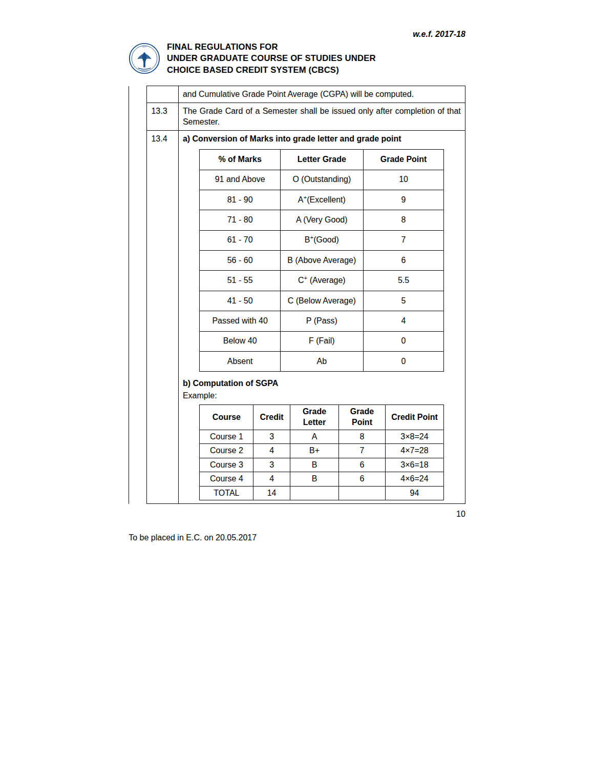w.e.f. 2017-18
ਸਹਾਾ UTKAL
FINAL REGULATIONS FOR
UNDER GRADUATE COURSE OF STUDIES UNDER
CHOICE BASED CREDIT SYSTEM (CBCS)
| | | and Cumulative Grade Point Average (CGPA) will be computed. |
| | 13.3 | The Grade Card of a Semester shall be issued only after completion of that Semester. |
| | 13.4 | a) Conversion of Marks into grade letter and grade point / % of Marks / Letter Grade / Grade Point / / --- / --- / --- / / 91 and Above / O (Outstanding) / 10 / / 81 - 90 / A + (Excellent) / 9 / / 71 - 80 / A (Very Good) / 8 / / 61 - 70 / B + (Good) / 7 / / 56 - 60 / B (Above Average) / 6 / / 51 - 55 / C + (Average) / 5.5 / / 41 - 50 / C (Below Average) / 5 / / Passed with 40 / P (Pass) / 4 / / Below 40 / F (Fail) / 0 / / Absent / Ab / 0 / b) Computation of SGPA Example: / Course / Credit / Grade Letter / Grade Point / Credit Point / / --- / --- / --- / --- / --- / / Course 1 / 3 / A / 8 / 3×8=24 / / Course 2 / 4 / B+ / 7 / 4×7=28 / / Course 3 / 3 / B / 6 / 3×6=18 / / Course 4 / 4 / B / 6 / 4×6=24 / / TOTAL / 14 / / / 94 / |
10
To be placed in E.C. on 20.05.2017